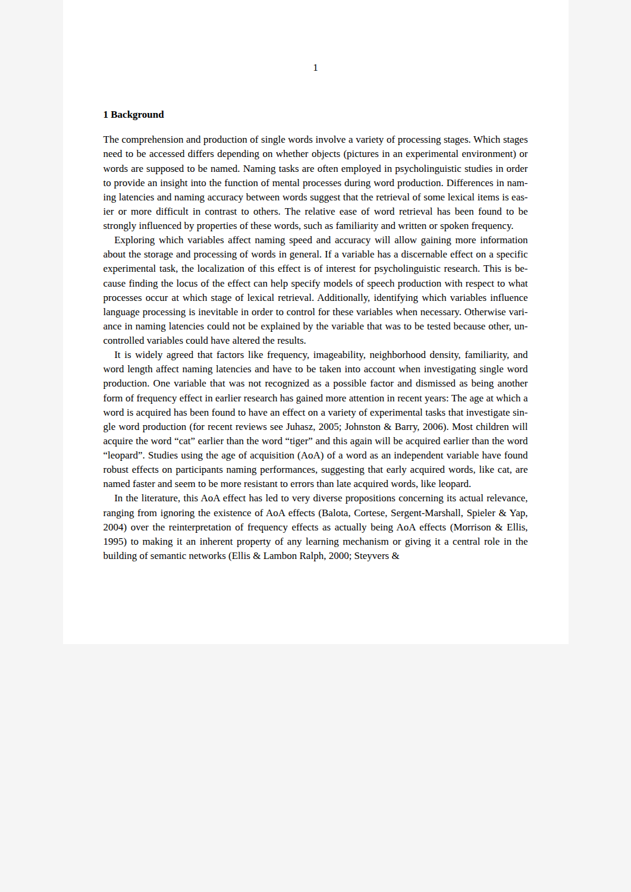1
1 Background
The comprehension and production of single words involve a variety of processing stages. Which stages need to be accessed differs depending on whether objects (pictures in an experimental environment) or words are supposed to be named. Naming tasks are often employed in psycholinguistic studies in order to provide an insight into the function of mental processes during word production. Differences in naming latencies and naming accuracy between words suggest that the retrieval of some lexical items is easier or more difficult in contrast to others. The relative ease of word retrieval has been found to be strongly influenced by properties of these words, such as familiarity and written or spoken frequency.
Exploring which variables affect naming speed and accuracy will allow gaining more information about the storage and processing of words in general. If a variable has a discernable effect on a specific experimental task, the localization of this effect is of interest for psycholinguistic research. This is because finding the locus of the effect can help specify models of speech production with respect to what processes occur at which stage of lexical retrieval. Additionally, identifying which variables influence language processing is inevitable in order to control for these variables when necessary. Otherwise variance in naming latencies could not be explained by the variable that was to be tested because other, uncontrolled variables could have altered the results.
It is widely agreed that factors like frequency, imageability, neighborhood density, familiarity, and word length affect naming latencies and have to be taken into account when investigating single word production. One variable that was not recognized as a possible factor and dismissed as being another form of frequency effect in earlier research has gained more attention in recent years: The age at which a word is acquired has been found to have an effect on a variety of experimental tasks that investigate single word production (for recent reviews see Juhasz, 2005; Johnston & Barry, 2006). Most children will acquire the word “cat” earlier than the word “tiger” and this again will be acquired earlier than the word “leopard”. Studies using the age of acquisition (AoA) of a word as an independent variable have found robust effects on participants naming performances, suggesting that early acquired words, like cat, are named faster and seem to be more resistant to errors than late acquired words, like leopard.
In the literature, this AoA effect has led to very diverse propositions concerning its actual relevance, ranging from ignoring the existence of AoA effects (Balota, Cortese, Sergent-Marshall, Spieler & Yap, 2004) over the reinterpretation of frequency effects as actually being AoA effects (Morrison & Ellis, 1995) to making it an inherent property of any learning mechanism or giving it a central role in the building of semantic networks (Ellis & Lambon Ralph, 2000; Steyvers &